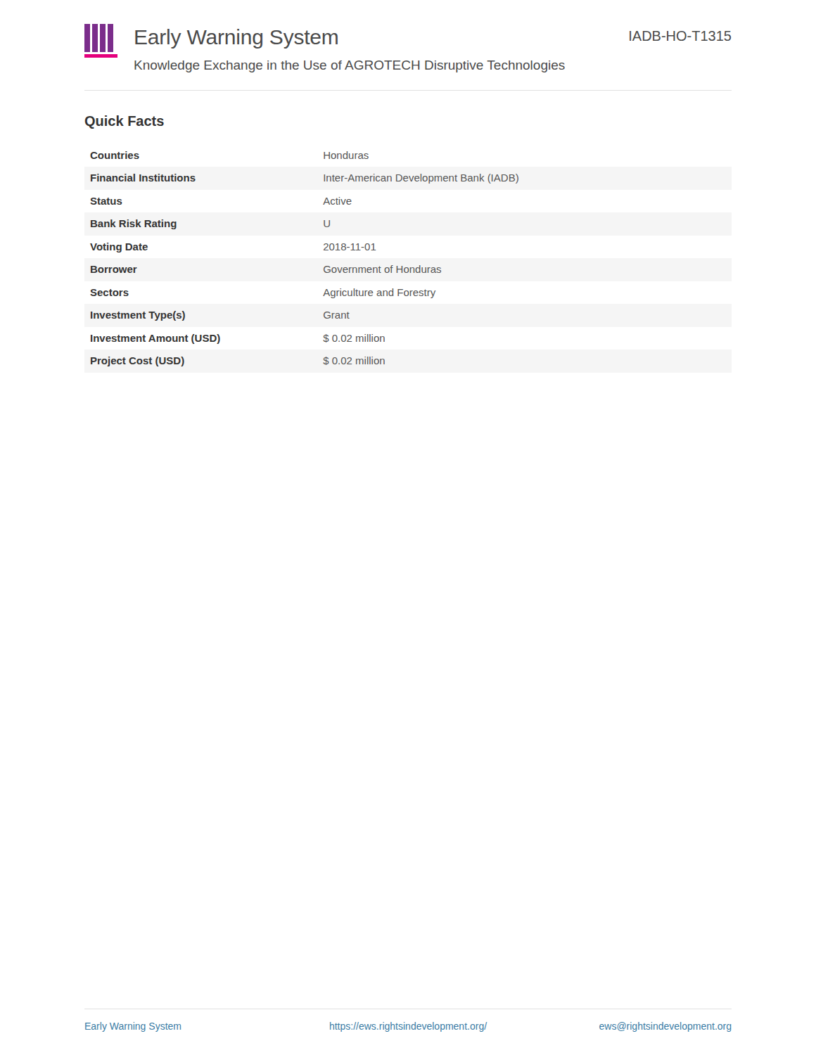Early Warning System
Knowledge Exchange in the Use of AGROTECH Disruptive Technologies
IADB-HO-T1315
Quick Facts
| Countries | Honduras |
| Financial Institutions | Inter-American Development Bank (IADB) |
| Status | Active |
| Bank Risk Rating | U |
| Voting Date | 2018-11-01 |
| Borrower | Government of Honduras |
| Sectors | Agriculture and Forestry |
| Investment Type(s) | Grant |
| Investment Amount (USD) | $ 0.02 million |
| Project Cost (USD) | $ 0.02 million |
Early Warning System
https://ews.rightsindevelopment.org/
ews@rightsindevelopment.org